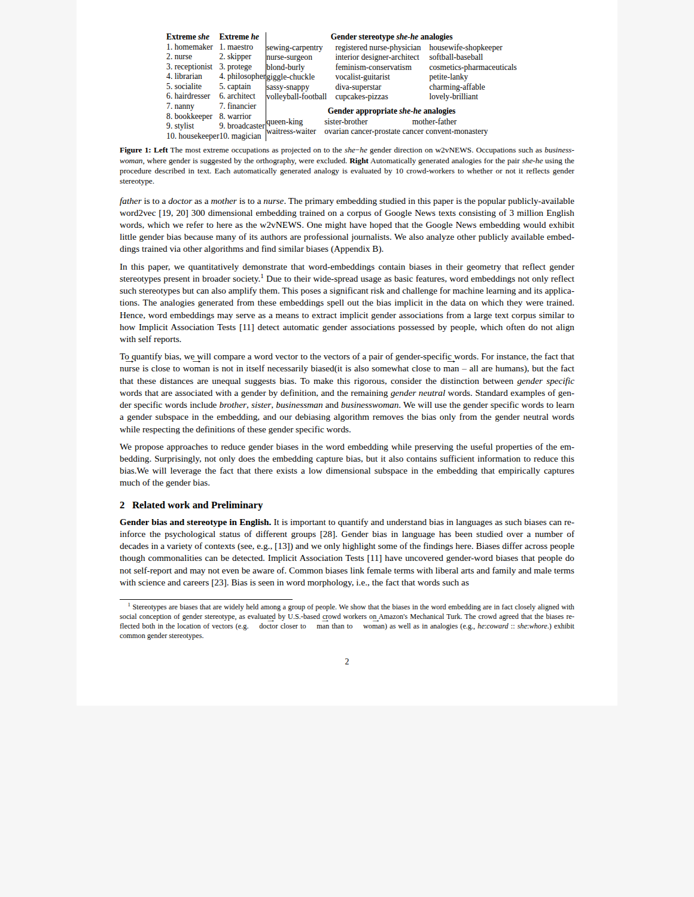| Extreme she 1. homemaker 2. nurse 3. receptionist 4. librarian 5. socialite 6. hairdresser 7. nanny 8. bookkeeper 9. stylist 10. housekeeper Extreme he 1. maestro 2. skipper 3. protege 4. philosopher 5. captain 6. architect 7. financier 8. warrior 9. broadcaster 10. magician | Gender stereotype she-he analogies / sewing-carpentry / registered nurse-physician / housewife-shopkeeper / / nurse-surgeon / interior designer-architect / softball-baseball / / blond-burly / feminism-conservatism / cosmetics-pharmaceuticals / / giggle-chuckle / vocalist-guitarist / petite-lanky / / sassy-snappy / diva-superstar / charming-affable / / volleyball-football / cupcakes-pizzas / lovely-brilliant / Gender appropriate she-he analogies / queen-king / sister-brother / mother-father / / waitress-waiter / ovarian cancer-prostate cancer convent-monastery / |
Figure 1: Left The most extreme occupations as projected on to the she−he gender direction on w2vNEWS. Occupations such as businesswoman, where gender is suggested by the orthography, were excluded. Right Automatically generated analogies for the pair she-he using the procedure described in text. Each automatically generated analogy is evaluated by 10 crowd-workers to whether or not it reflects gender stereotype.
father is to a doctor as a mother is to a nurse. The primary embedding studied in this paper is the popular publicly-available word2vec [19, 20] 300 dimensional embedding trained on a corpus of Google News texts consisting of 3 million English words, which we refer to here as the w2vNEWS. One might have hoped that the Google News embedding would exhibit little gender bias because many of its authors are professional journalists. We also analyze other publicly available embeddings trained via other algorithms and find similar biases (Appendix B).
In this paper, we quantitatively demonstrate that word-embeddings contain biases in their geometry that reflect gender stereotypes present in broader society.1 Due to their wide-spread usage as basic features, word embeddings not only reflect such stereotypes but can also amplify them. This poses a significant risk and challenge for machine learning and its applications. The analogies generated from these embeddings spell out the bias implicit in the data on which they were trained. Hence, word embeddings may serve as a means to extract implicit gender associations from a large text corpus similar to how Implicit Association Tests [11] detect automatic gender associations possessed by people, which often do not align with self reports.
To quantify bias, we will compare a word vector to the vectors of a pair of gender-specific words. For instance, the fact that nurse is close to woman is not in itself necessarily biased(it is also somewhat close to man – all are humans), but the fact that these distances are unequal suggests bias. To make this rigorous, consider the distinction between gender specific words that are associated with a gender by definition, and the remaining gender neutral words. Standard examples of gender specific words include brother, sister, businessman and businesswoman. We will use the gender specific words to learn a gender subspace in the embedding, and our debiasing algorithm removes the bias only from the gender neutral words while respecting the definitions of these gender specific words.
We propose approaches to reduce gender biases in the word embedding while preserving the useful properties of the embedding. Surprisingly, not only does the embedding capture bias, but it also contains sufficient information to reduce this bias.We will leverage the fact that there exists a low dimensional subspace in the embedding that empirically captures much of the gender bias.
2 Related work and Preliminary
Gender bias and stereotype in English. It is important to quantify and understand bias in languages as such biases can reinforce the psychological status of different groups [28]. Gender bias in language has been studied over a number of decades in a variety of contexts (see, e.g., [13]) and we only highlight some of the findings here. Biases differ across people though commonalities can be detected. Implicit Association Tests [11] have uncovered gender-word biases that people do not self-report and may not even be aware of. Common biases link female terms with liberal arts and family and male terms with science and careers [23]. Bias is seen in word morphology, i.e., the fact that words such as
1 Stereotypes are biases that are widely held among a group of people. We show that the biases in the word embedding are in fact closely aligned with social conception of gender stereotype, as evaluated by U.S.-based crowd workers on Amazon's Mechanical Turk. The crowd agreed that the biases reflected both in the location of vectors (e.g. doctor closer to man than to woman) as well as in analogies (e.g., he:coward :: she:whore.) exhibit common gender stereotypes.
2